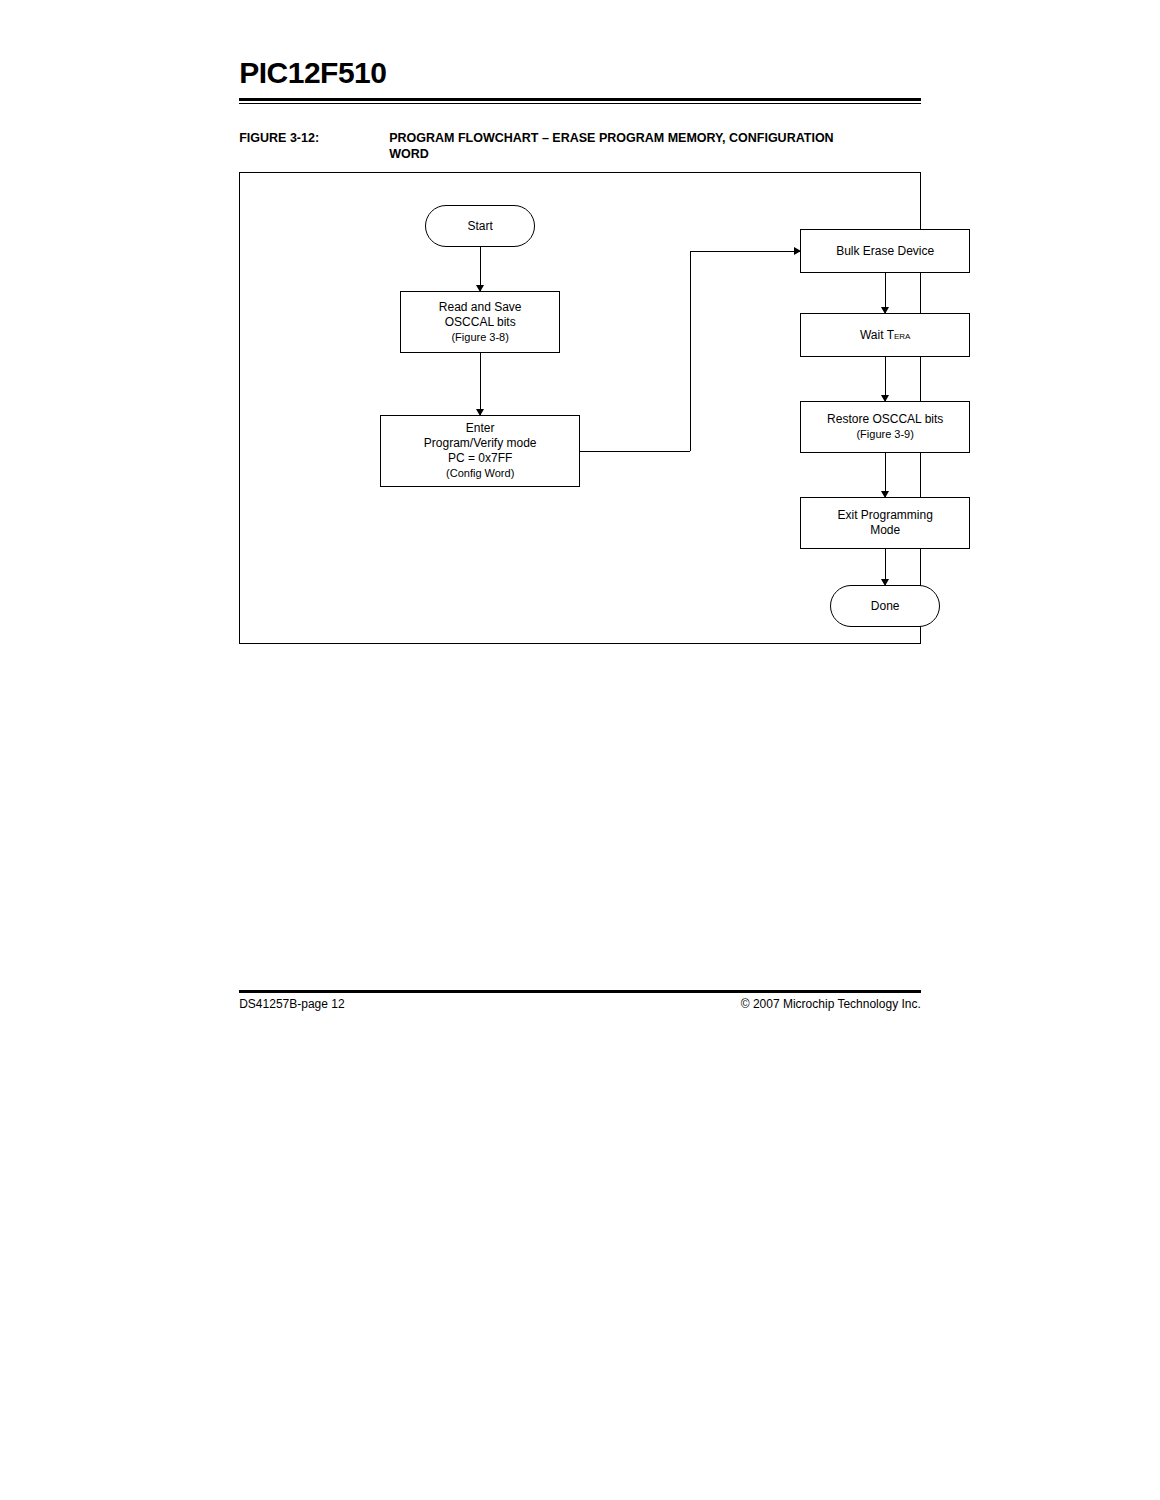PIC12F510
FIGURE 3-12:
PROGRAM FLOWCHART – ERASE PROGRAM MEMORY, CONFIGURATION
WORD
Start
Read and Save
OSCCAL bits
(Figure 3-8)
Enter
Program/Verify mode
PC = 0x7FF
(Config Word)
Bulk Erase Device
Wait Tera
Restore OSCCAL bits
(Figure 3-9)
Exit Programming
Mode
Done
DS41257B-page 12
© 2007 Microchip Technology Inc.